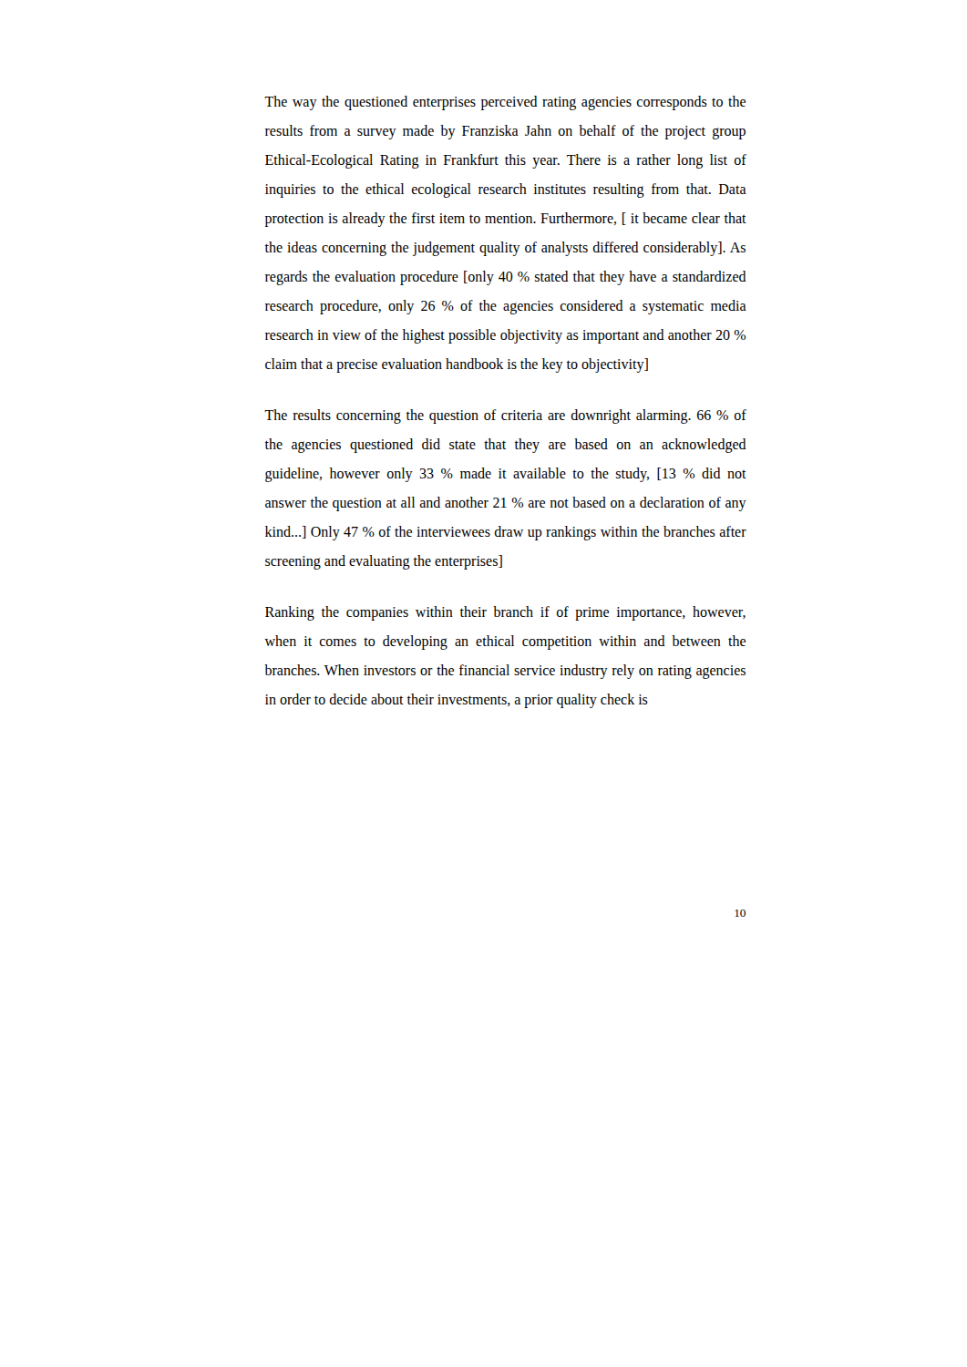The way the questioned enterprises perceived rating agencies corresponds to the results from a survey made by Franziska Jahn on behalf of the project group Ethical-Ecological Rating in Frankfurt this year. There is a rather long list of inquiries to the ethical ecological research institutes resulting from that. Data protection is already the first item to mention. Furthermore, [ it became clear that the ideas concerning the judgement quality of analysts differed considerably]. As regards the evaluation procedure [only 40 % stated that they have a standardized research procedure, only 26 % of the agencies considered a systematic media research in view of the highest possible objectivity as important and another 20 % claim that a precise evaluation handbook is the key to objectivity]
The results concerning the question of criteria are downright alarming. 66 % of the agencies questioned did state that they are based on an acknowledged guideline, however only 33 % made it available to the study, [13 % did not answer the question at all and another 21 % are not based on a declaration of any kind...] Only 47 % of the interviewees draw up rankings within the branches after screening and evaluating the enterprises]
Ranking the companies within their branch if of prime importance, however, when it comes to developing an ethical competition within and between the branches. When investors or the financial service industry rely on rating agencies in order to decide about their investments, a prior quality check is
10